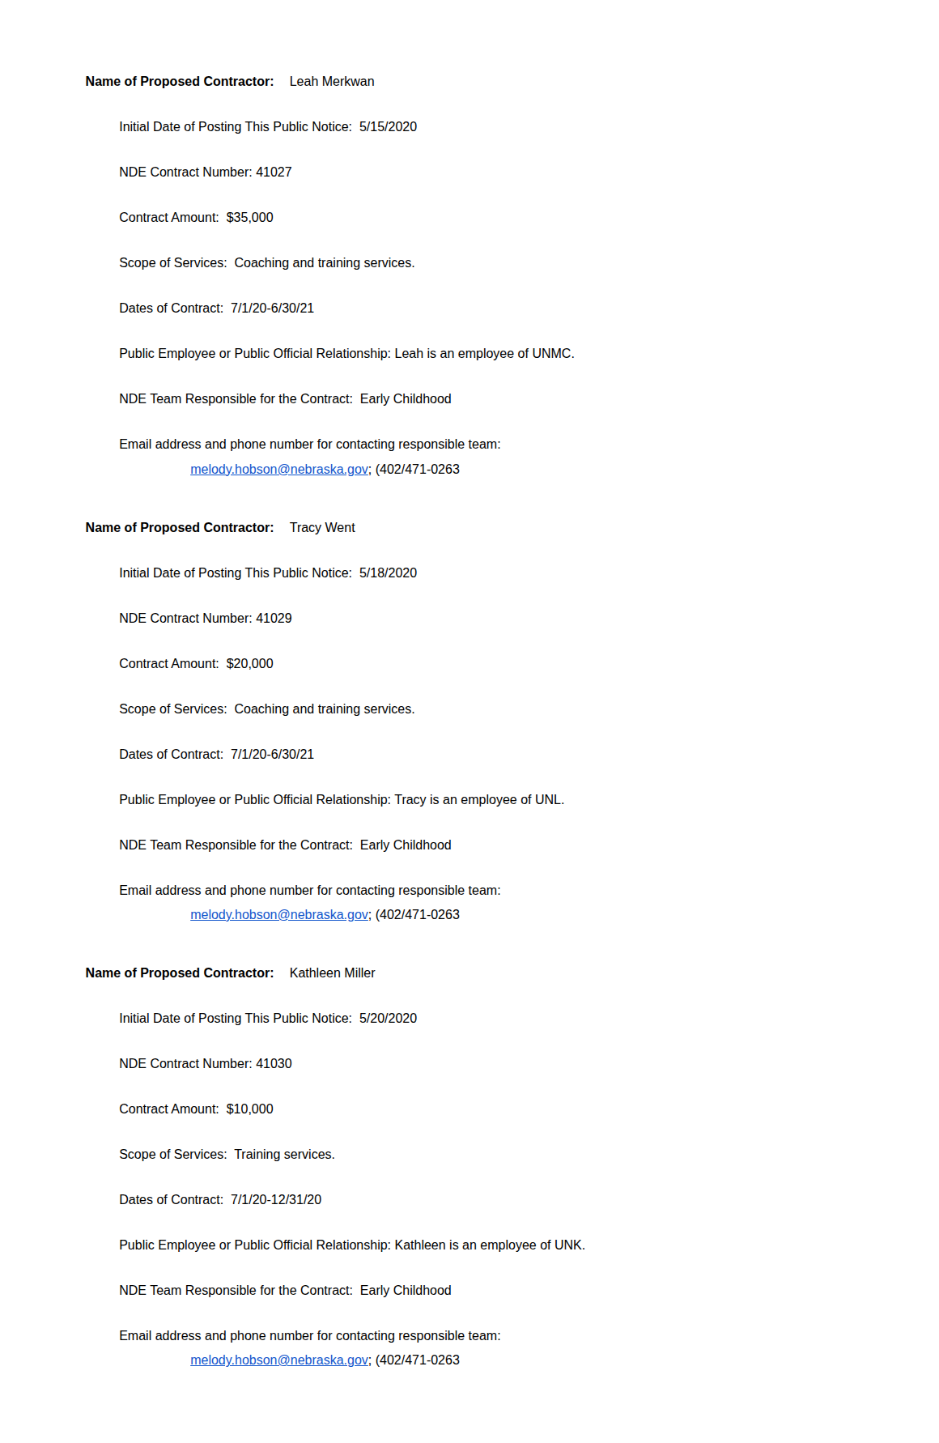Name of Proposed Contractor: Leah Merkwan
Initial Date of Posting This Public Notice: 5/15/2020
NDE Contract Number: 41027
Contract Amount: $35,000
Scope of Services: Coaching and training services.
Dates of Contract: 7/1/20-6/30/21
Public Employee or Public Official Relationship: Leah is an employee of UNMC.
NDE Team Responsible for the Contract: Early Childhood
Email address and phone number for contacting responsible team: melody.hobson@nebraska.gov; (402/471-0263
Name of Proposed Contractor: Tracy Went
Initial Date of Posting This Public Notice: 5/18/2020
NDE Contract Number: 41029
Contract Amount: $20,000
Scope of Services: Coaching and training services.
Dates of Contract: 7/1/20-6/30/21
Public Employee or Public Official Relationship: Tracy is an employee of UNL.
NDE Team Responsible for the Contract: Early Childhood
Email address and phone number for contacting responsible team: melody.hobson@nebraska.gov; (402/471-0263
Name of Proposed Contractor: Kathleen Miller
Initial Date of Posting This Public Notice: 5/20/2020
NDE Contract Number: 41030
Contract Amount: $10,000
Scope of Services: Training services.
Dates of Contract: 7/1/20-12/31/20
Public Employee or Public Official Relationship: Kathleen is an employee of UNK.
NDE Team Responsible for the Contract: Early Childhood
Email address and phone number for contacting responsible team: melody.hobson@nebraska.gov; (402/471-0263